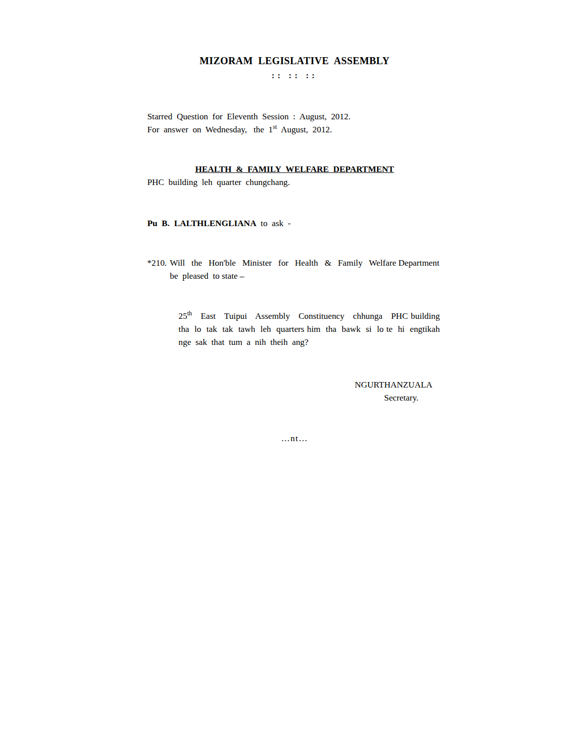MIZORAM LEGISLATIVE ASSEMBLY
:: :: ::
Starred Question for Eleventh Session : August, 2012.
For answer on Wednesday, the 1st August, 2012.
HEALTH & FAMILY WELFARE DEPARTMENT
PHC building leh quarter chungchang.
Pu B. LALTHLENGLIANA to ask -
*210.
Will the Hon'ble Minister for Health & Family Welfare Department be pleased to state –
25th East Tuipui Assembly Constituency chhunga PHC building tha lo tak tak tawh leh quarters him tha bawk si lo te hi engtikah nge sak that tum a nih theih ang?
NGURTHANZUALA
Secretary.
…nt…